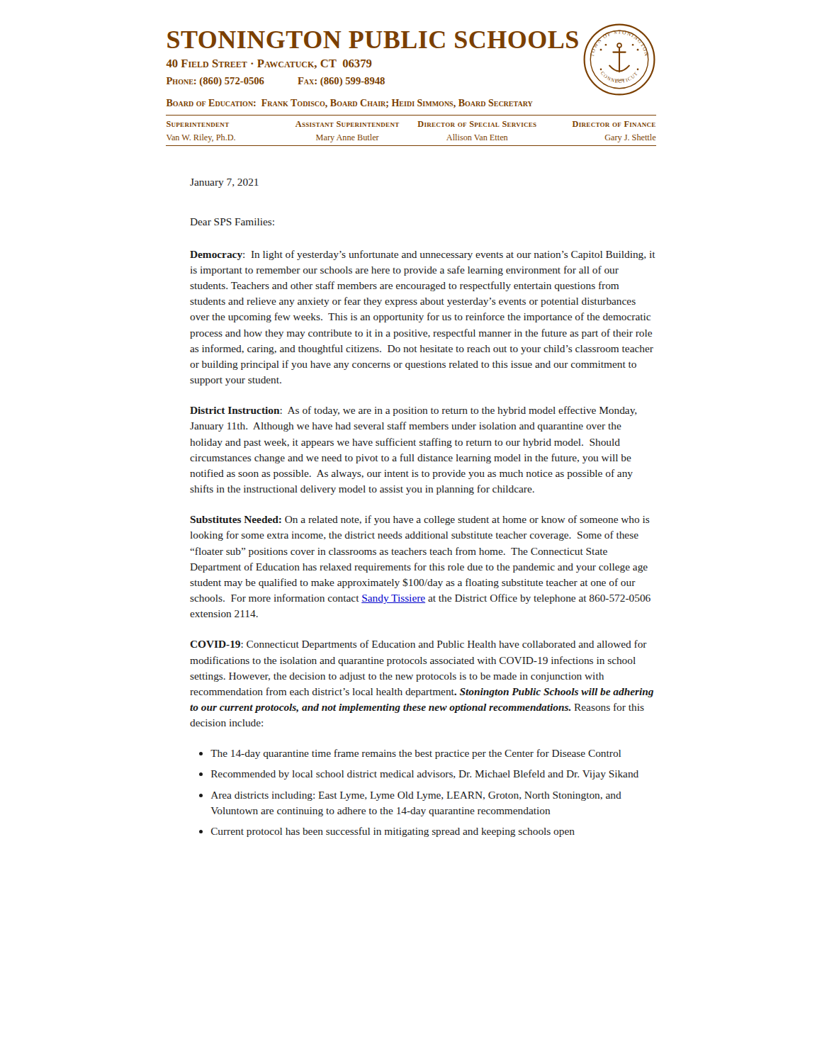TOWN OF STONINGTON CONNECTICUT 1649
STONINGTON PUBLIC SCHOOLS
40 Field Street · Pawcatuck, CT 06379
Phone: (860) 572-0506 Fax: (860) 599-8948
Board of Education: Frank Todisco, Board Chair; Heidi Simmons, Board Secretary
| Superintendent | Assistant Superintendent | Director of Special Services | Director of Finance |
| --- | --- | --- | --- |
| Van W. Riley, Ph.D. | Mary Anne Butler | Allison Van Etten | Gary J. Shettle |
January 7, 2021
Dear SPS Families:
Democracy: In light of yesterday’s unfortunate and unnecessary events at our nation’s Capitol Building, it is important to remember our schools are here to provide a safe learning environment for all of our students. Teachers and other staff members are encouraged to respectfully entertain questions from students and relieve any anxiety or fear they express about yesterday’s events or potential disturbances over the upcoming few weeks. This is an opportunity for us to reinforce the importance of the democratic process and how they may contribute to it in a positive, respectful manner in the future as part of their role as informed, caring, and thoughtful citizens. Do not hesitate to reach out to your child’s classroom teacher or building principal if you have any concerns or questions related to this issue and our commitment to support your student.
District Instruction: As of today, we are in a position to return to the hybrid model effective Monday, January 11th. Although we have had several staff members under isolation and quarantine over the holiday and past week, it appears we have sufficient staffing to return to our hybrid model. Should circumstances change and we need to pivot to a full distance learning model in the future, you will be notified as soon as possible. As always, our intent is to provide you as much notice as possible of any shifts in the instructional delivery model to assist you in planning for childcare.
Substitutes Needed: On a related note, if you have a college student at home or know of someone who is looking for some extra income, the district needs additional substitute teacher coverage. Some of these “floater sub” positions cover in classrooms as teachers teach from home. The Connecticut State Department of Education has relaxed requirements for this role due to the pandemic and your college age student may be qualified to make approximately $100/day as a floating substitute teacher at one of our schools. For more information contact Sandy Tissiere at the District Office by telephone at 860-572-0506 extension 2114.
COVID-19: Connecticut Departments of Education and Public Health have collaborated and allowed for modifications to the isolation and quarantine protocols associated with COVID-19 infections in school settings. However, the decision to adjust to the new protocols is to be made in conjunction with recommendation from each district’s local health department. Stonington Public Schools will be adhering to our current protocols, and not implementing these new optional recommendations. Reasons for this decision include:
The 14-day quarantine time frame remains the best practice per the Center for Disease Control
Recommended by local school district medical advisors, Dr. Michael Blefeld and Dr. Vijay Sikand
Area districts including: East Lyme, Lyme Old Lyme, LEARN, Groton, North Stonington, and Voluntown are continuing to adhere to the 14-day quarantine recommendation
Current protocol has been successful in mitigating spread and keeping schools open